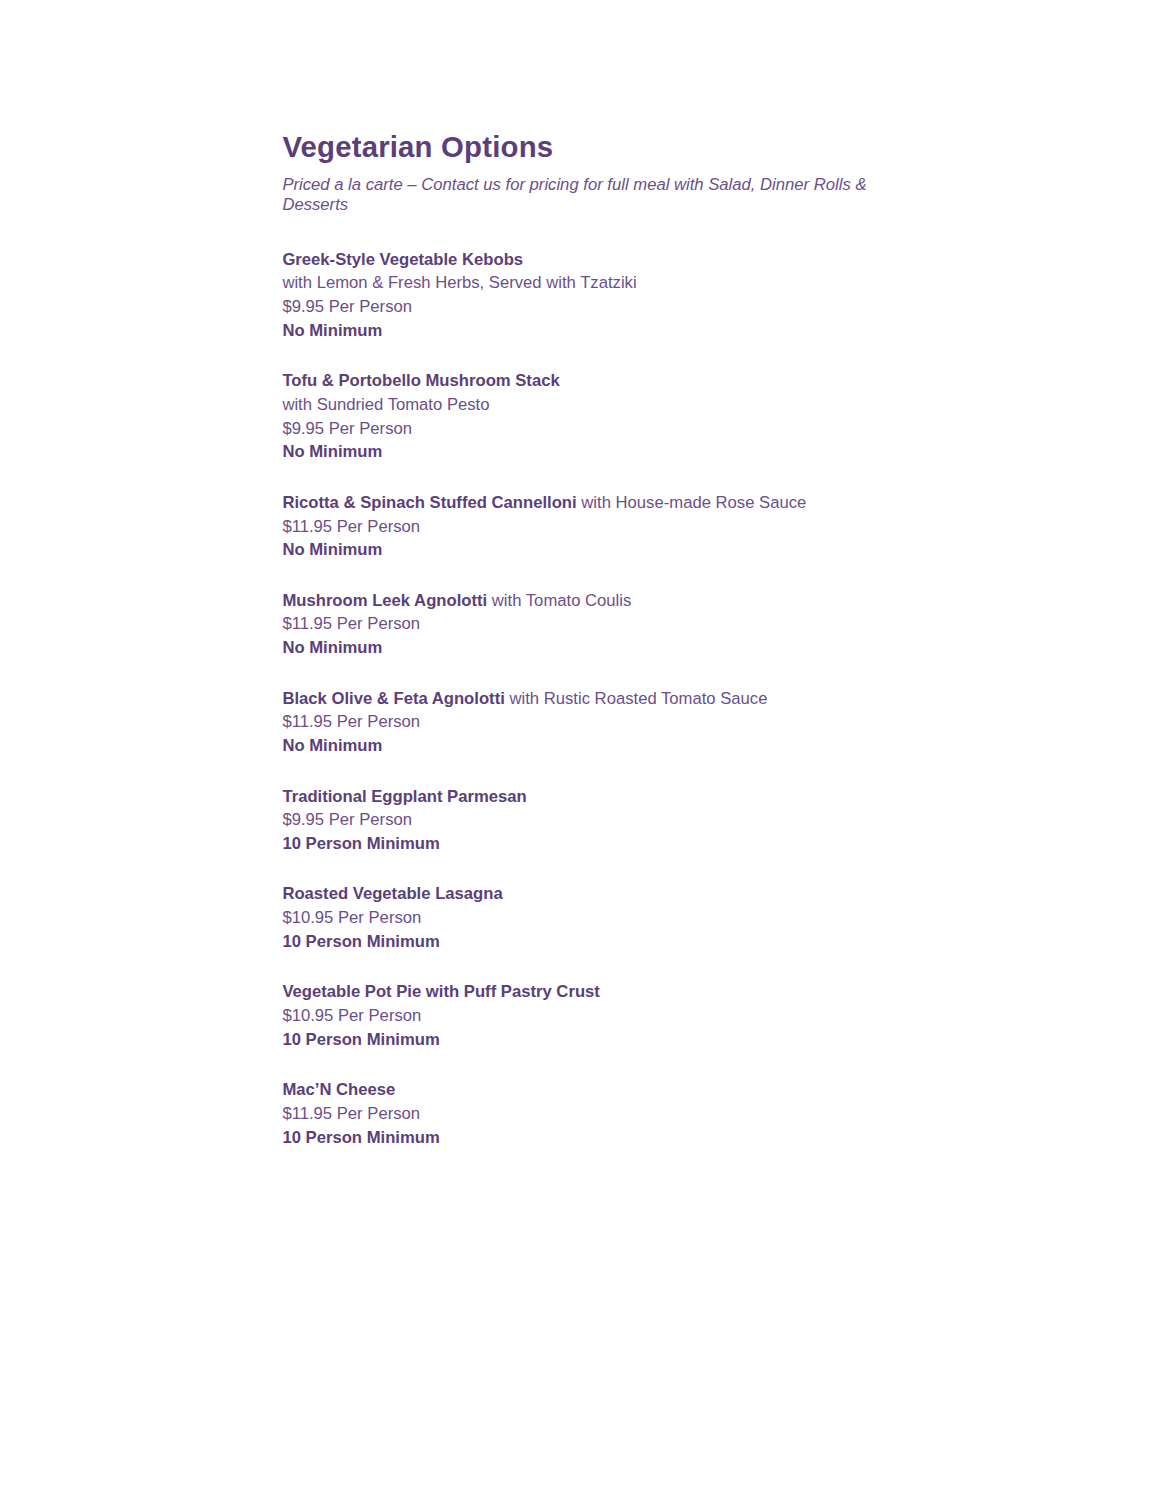Vegetarian Options
Priced a la carte – Contact us for pricing for full meal with Salad, Dinner Rolls & Desserts
Greek-Style Vegetable Kebobs
with Lemon & Fresh Herbs, Served with Tzatziki $9.95 Per Person No Minimum
Tofu & Portobello Mushroom Stack
with Sundried Tomato Pesto $9.95 Per Person No Minimum
Ricotta & Spinach Stuffed Cannelloni with House-made Rose Sauce $11.95 Per Person No Minimum
Mushroom Leek Agnolotti with Tomato Coulis $11.95 Per Person No Minimum
Black Olive & Feta Agnolotti with Rustic Roasted Tomato Sauce $11.95 Per Person No Minimum
Traditional Eggplant Parmesan $9.95 Per Person 10 Person Minimum
Roasted Vegetable Lasagna $10.95 Per Person 10 Person Minimum
Vegetable Pot Pie with Puff Pastry Crust $10.95 Per Person 10 Person Minimum
Mac’N Cheese $11.95 Per Person 10 Person Minimum